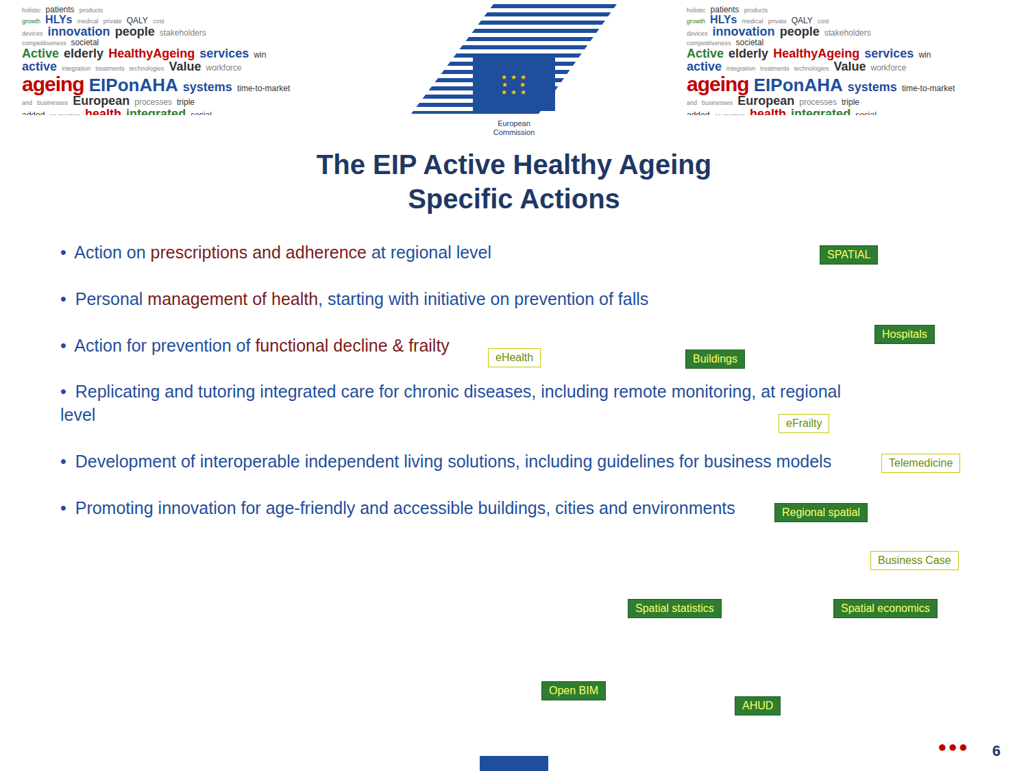holistic patients products
growth HLYs medical private QALY cost
devices innovation people stakeholders
competitiveness societal
Active elderly HealthyAgeing services win
active integration treatments technologies Value workforce
ageing EIPonAHA systems time-to-market
and businesses European processes triple
added co-creation health integrated social
collaboration innovation-value-chain Partnership public
challenge independent Innovation
healthcare innovation demographic
innovative older
holistic patients products
growth HLYs medical private QALY cost
devices innovation people stakeholders
competitiveness societal
Active elderly HealthyAgeing services win
active integration treatments technologies Value workforce
ageing EIPonAHA systems time-to-market
and businesses European processes triple
added co-creation health integrated social
collaboration innovation-value-chain Partnership public
challenge independent Innovation
healthcare innovation demographic
innovative older
★ ★ ★
★ ★
★ ★ ★
European
Commission
The EIP Active Healthy Ageing
Specific Actions
• Action on prescriptions and adherence at regional level
• Personal management of health, starting with initiative on prevention of falls
• Action for prevention of functional decline & frailty
• Replicating and tutoring integrated care for chronic diseases, including remote monitoring, at regional level
• Development of interoperable independent living solutions, including guidelines for business models
• Promoting innovation for age-friendly and accessible buildings, cities and environments
SPATIAL
Hospitals
eHealth
Buildings
eFrailty
Telemedicine
Regional spatial
Business Case
Spatial statistics
Spatial economics
Open BIM
AHUD
●●●
6